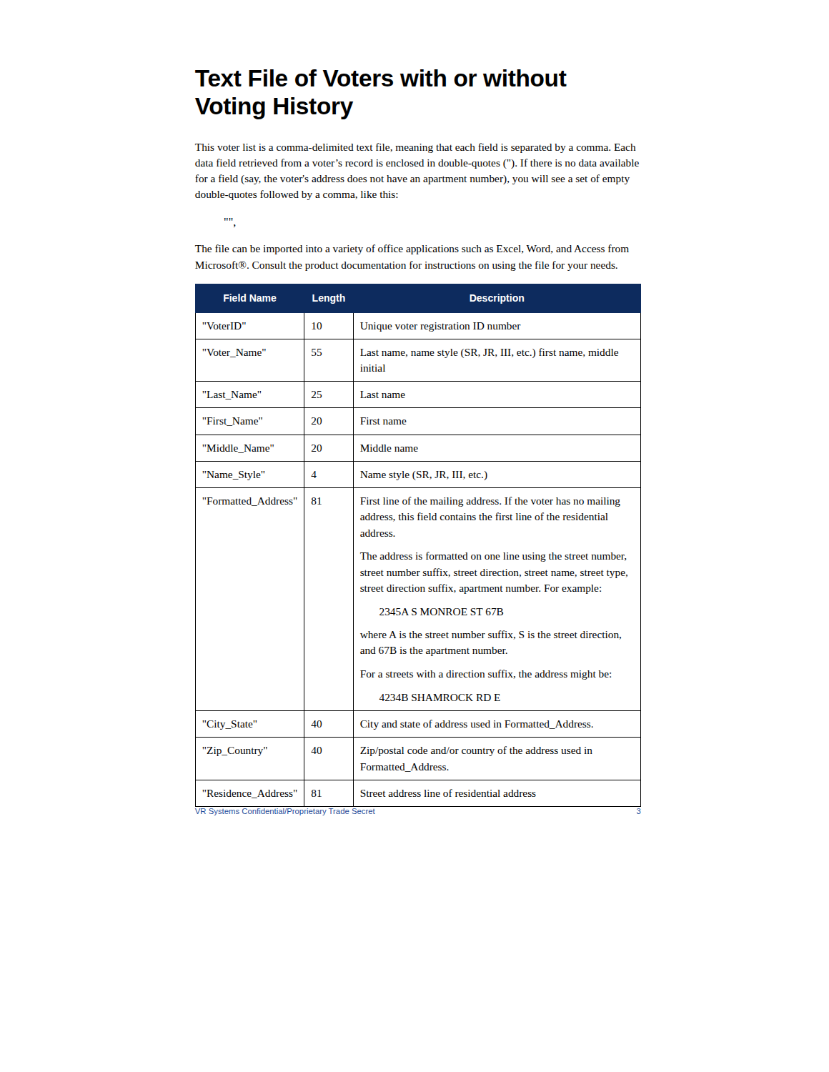Text File of Voters with or without Voting History
This voter list is a comma-delimited text file, meaning that each field is separated by a comma. Each data field retrieved from a voter’s record is enclosed in double-quotes ("). If there is no data available for a field (say, the voter's address does not have an apartment number), you will see a set of empty double-quotes followed by a comma, like this:
"",
The file can be imported into a variety of office applications such as Excel, Word, and Access from Microsoft®. Consult the product documentation for instructions on using the file for your needs.
| Field Name | Length | Description |
| --- | --- | --- |
| "VoterID" | 10 | Unique voter registration ID number |
| "Voter_Name" | 55 | Last name, name style (SR, JR, III, etc.) first name, middle initial |
| "Last_Name" | 25 | Last name |
| "First_Name" | 20 | First name |
| "Middle_Name" | 20 | Middle name |
| "Name_Style" | 4 | Name style (SR, JR, III, etc.) |
| "Formatted_Address" | 81 | First line of the mailing address. If the voter has no mailing address, this field contains the first line of the residential address. The address is formatted on one line using the street number, street number suffix, street direction, street name, street type, street direction suffix, apartment number. For example: 2345A S MONROE ST 67B where A is the street number suffix, S is the street direction, and 67B is the apartment number. For a streets with a direction suffix, the address might be: 4234B SHAMROCK RD E |
| "City_State" | 40 | City and state of address used in Formatted_Address. |
| "Zip_Country" | 40 | Zip/postal code and/or country of the address used in Formatted_Address. |
| "Residence_Address" | 81 | Street address line of residential address |
VR Systems Confidential/Proprietary Trade Secret 3